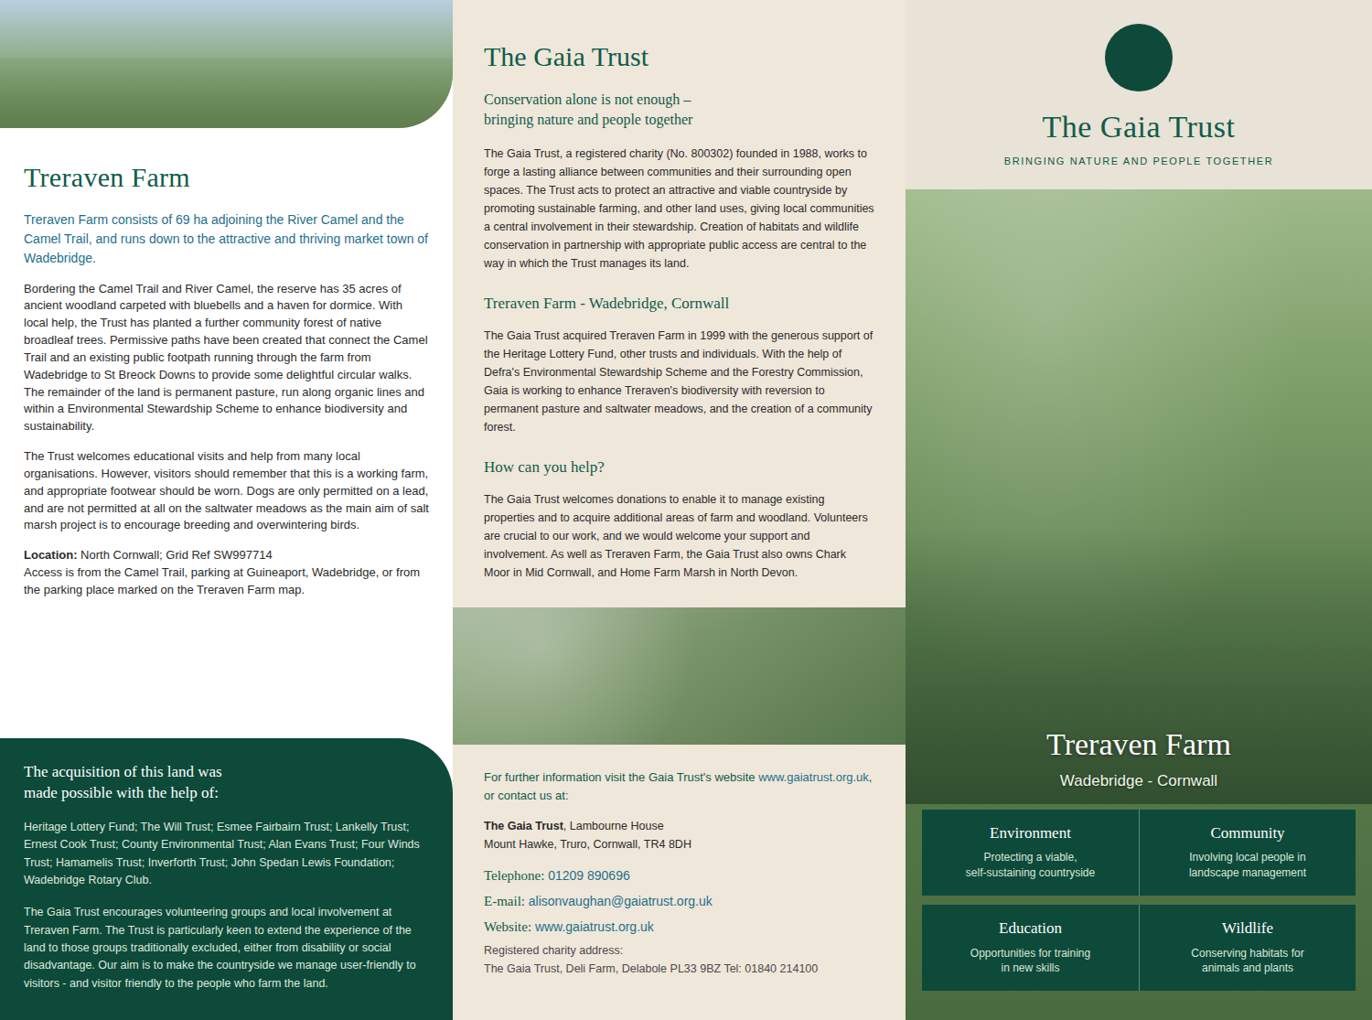Treraven Farm
Treraven Farm consists of 69 ha adjoining the River Camel and the Camel Trail, and runs down to the attractive and thriving market town of Wadebridge.
Bordering the Camel Trail and River Camel, the reserve has 35 acres of ancient woodland carpeted with bluebells and a haven for dormice. With local help, the Trust has planted a further community forest of native broadleaf trees. Permissive paths have been created that connect the Camel Trail and an existing public footpath running through the farm from Wadebridge to St Breock Downs to provide some delightful circular walks. The remainder of the land is permanent pasture, run along organic lines and within a Environmental Stewardship Scheme to enhance biodiversity and sustainability.
The Trust welcomes educational visits and help from many local organisations. However, visitors should remember that this is a working farm, and appropriate footwear should be worn. Dogs are only permitted on a lead, and are not permitted at all on the saltwater meadows as the main aim of salt marsh project is to encourage breeding and overwintering birds.
Location: North Cornwall; Grid Ref SW997714
Access is from the Camel Trail, parking at Guineaport, Wadebridge, or from the parking place marked on the Treraven Farm map.
The acquisition of this land was
made possible with the help of:
Heritage Lottery Fund; The Will Trust; Esmee Fairbairn Trust; Lankelly Trust; Ernest Cook Trust; County Environmental Trust; Alan Evans Trust; Four Winds Trust; Hamamelis Trust; Inverforth Trust; John Spedan Lewis Foundation; Wadebridge Rotary Club.
The Gaia Trust encourages volunteering groups and local involvement at Treraven Farm. The Trust is particularly keen to extend the experience of the land to those groups traditionally excluded, either from disability or social disadvantage. Our aim is to make the countryside we manage user-friendly to visitors - and visitor friendly to the people who farm the land.
The Gaia Trust
Conservation alone is not enough –
bringing nature and people together
The Gaia Trust, a registered charity (No. 800302) founded in 1988, works to forge a lasting alliance between communities and their surrounding open spaces. The Trust acts to protect an attractive and viable countryside by promoting sustainable farming, and other land uses, giving local communities a central involvement in their stewardship. Creation of habitats and wildlife conservation in partnership with appropriate public access are central to the way in which the Trust manages its land.
Treraven Farm - Wadebridge, Cornwall
The Gaia Trust acquired Treraven Farm in 1999 with the generous support of the Heritage Lottery Fund, other trusts and individuals. With the help of Defra's Environmental Stewardship Scheme and the Forestry Commission, Gaia is working to enhance Treraven's biodiversity with reversion to permanent pasture and saltwater meadows, and the creation of a community forest.
How can you help?
The Gaia Trust welcomes donations to enable it to manage existing properties and to acquire additional areas of farm and woodland. Volunteers are crucial to our work, and we would welcome your support and involvement. As well as Treraven Farm, the Gaia Trust also owns Chark Moor in Mid Cornwall, and Home Farm Marsh in North Devon.
For further information visit the Gaia Trust's website www.gaiatrust.org.uk, or contact us at:
The Gaia Trust, Lambourne House
Mount Hawke, Truro, Cornwall, TR4 8DH
Telephone: 01209 890696
E-mail: alisonvaughan@gaiatrust.org.uk
Website: www.gaiatrust.org.uk
Registered charity address:
The Gaia Trust, Deli Farm, Delabole PL33 9BZ Tel: 01840 214100
The Gaia Trust
Bringing nature and people together
Treraven Farm
Wadebridge - Cornwall
Environment
Protecting a viable,
self-sustaining countryside
Community
Involving local people in
landscape management
Education
Opportunities for training
in new skills
Wildlife
Conserving habitats for
animals and plants